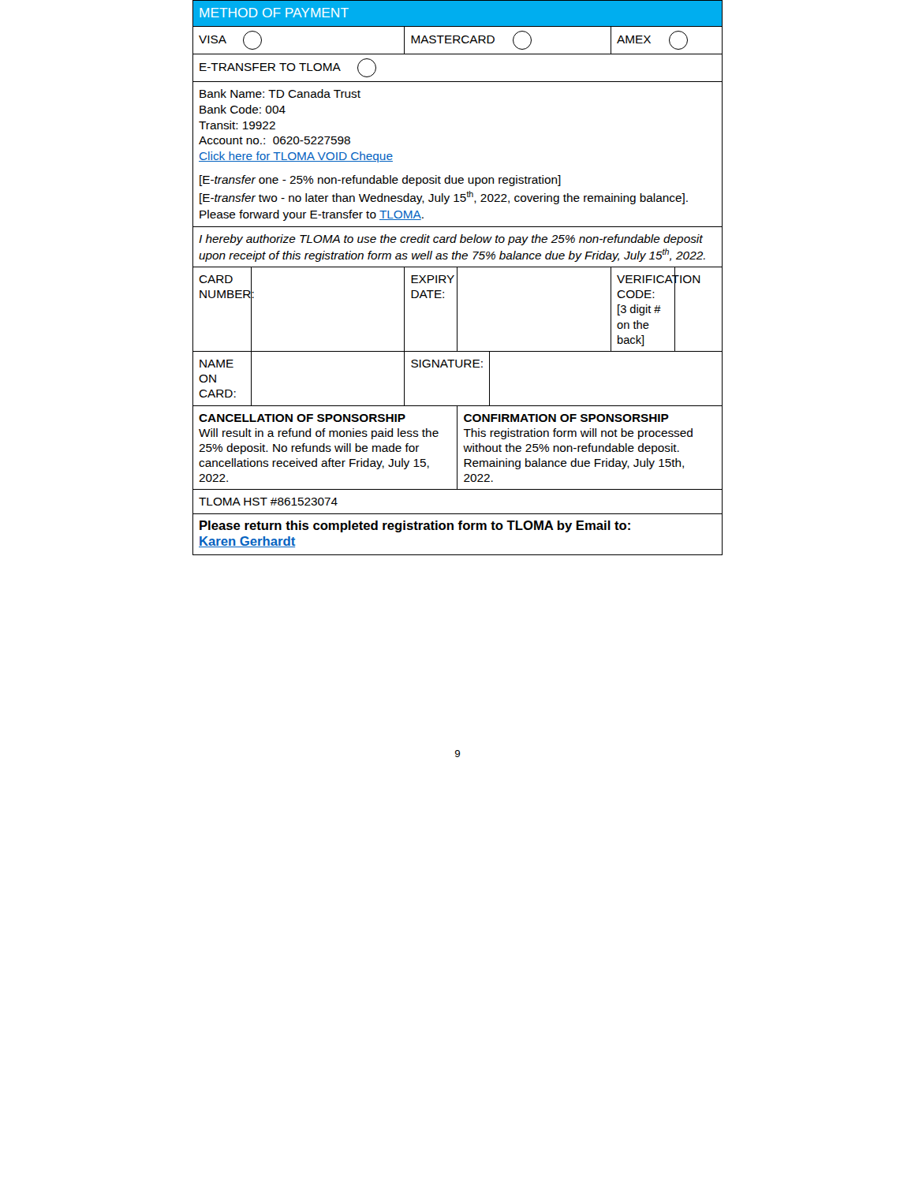| METHOD OF PAYMENT |
| VISA | MASTERCARD | AMEX |
| E-TRANSFER TO TLOMA |
| Bank Name: TD Canada Trust Bank Code: 004 Transit: 19922 Account no.: 0620-5227598 Click here for TLOMA VOID Cheque [E- transfer one - 25% non-refundable deposit due upon registration] [E- transfer two - no later than Wednesday, July 15 th , 2022, covering the remaining balance]. Please forward your E-transfer to TLOMA . |
| I hereby authorize TLOMA to use the credit card below to pay the 25% non-refundable deposit upon receipt of this registration form as well as the 75% balance due by Friday, July 15 th , 2022. |
| CARD NUMBER: | | EXPIRY DATE: | | VERIFICATION CODE: [3 digit # on the back] | |
| NAME ON CARD: | | SIGNATURE: | |
| CANCELLATION OF SPONSORSHIP Will result in a refund of monies paid less the 25% deposit. No refunds will be made for cancellations received after Friday, July 15, 2022. | CONFIRMATION OF SPONSORSHIP This registration form will not be processed without the 25% non-refundable deposit. Remaining balance due Friday, July 15th, 2022. |
| TLOMA HST #861523074 |
| Please return this completed registration form to TLOMA by Email to: Karen Gerhardt |
9